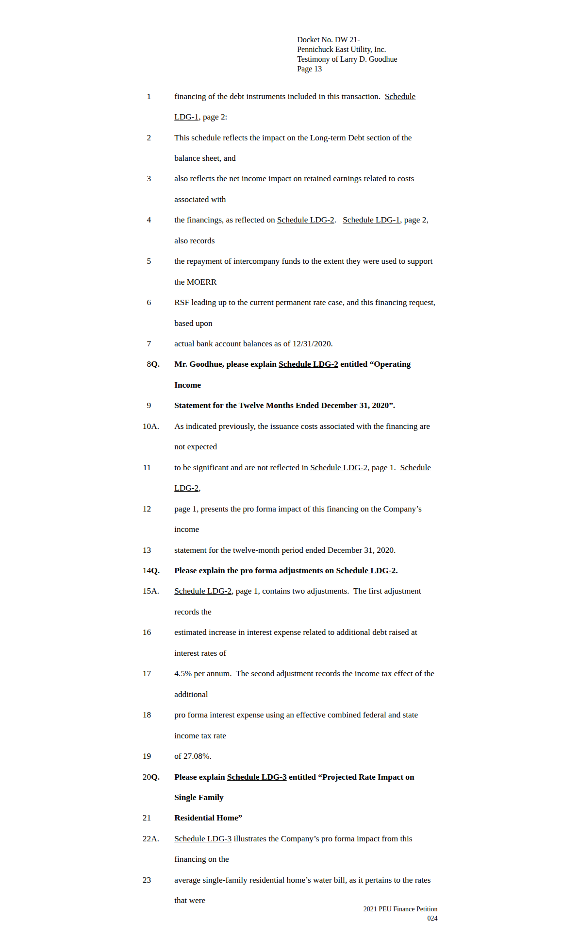Docket No. DW 21-____
Pennichuck East Utility, Inc.
Testimony of Larry D. Goodhue
Page 13
| 1 | | financing of the debt instruments included in this transaction. Schedule LDG-1 , page 2: |
| 2 | | This schedule reflects the impact on the Long-term Debt section of the balance sheet, and |
| 3 | | also reflects the net income impact on retained earnings related to costs associated with |
| 4 | | the financings, as reflected on Schedule LDG-2 . Schedule LDG-1 , page 2, also records |
| 5 | | the repayment of intercompany funds to the extent they were used to support the MOERR |
| 6 | | RSF leading up to the current permanent rate case, and this financing request, based upon |
| 7 | | actual bank account balances as of 12/31/2020. |
| 8 | Q. | Mr. Goodhue, please explain Schedule LDG-2 entitled “Operating Income |
| 9 | | Statement for the Twelve Months Ended December 31, 2020”. |
| 10 | A. | As indicated previously, the issuance costs associated with the financing are not expected |
| 11 | | to be significant and are not reflected in Schedule LDG-2 , page 1. Schedule LDG-2 , |
| 12 | | page 1, presents the pro forma impact of this financing on the Company’s income |
| 13 | | statement for the twelve-month period ended December 31, 2020. |
| 14 | Q. | Please explain the pro forma adjustments on Schedule LDG-2 . |
| 15 | A. | Schedule LDG-2 , page 1, contains two adjustments. The first adjustment records the |
| 16 | | estimated increase in interest expense related to additional debt raised at interest rates of |
| 17 | | 4.5% per annum. The second adjustment records the income tax effect of the additional |
| 18 | | pro forma interest expense using an effective combined federal and state income tax rate |
| 19 | | of 27.08%. |
| 20 | Q. | Please explain Schedule LDG-3 entitled “Projected Rate Impact on Single Family |
| 21 | | Residential Home” |
| 22 | A. | Schedule LDG-3 illustrates the Company’s pro forma impact from this financing on the |
| 23 | | average single-family residential home’s water bill, as it pertains to the rates that were |
2021 PEU Finance Petition
024